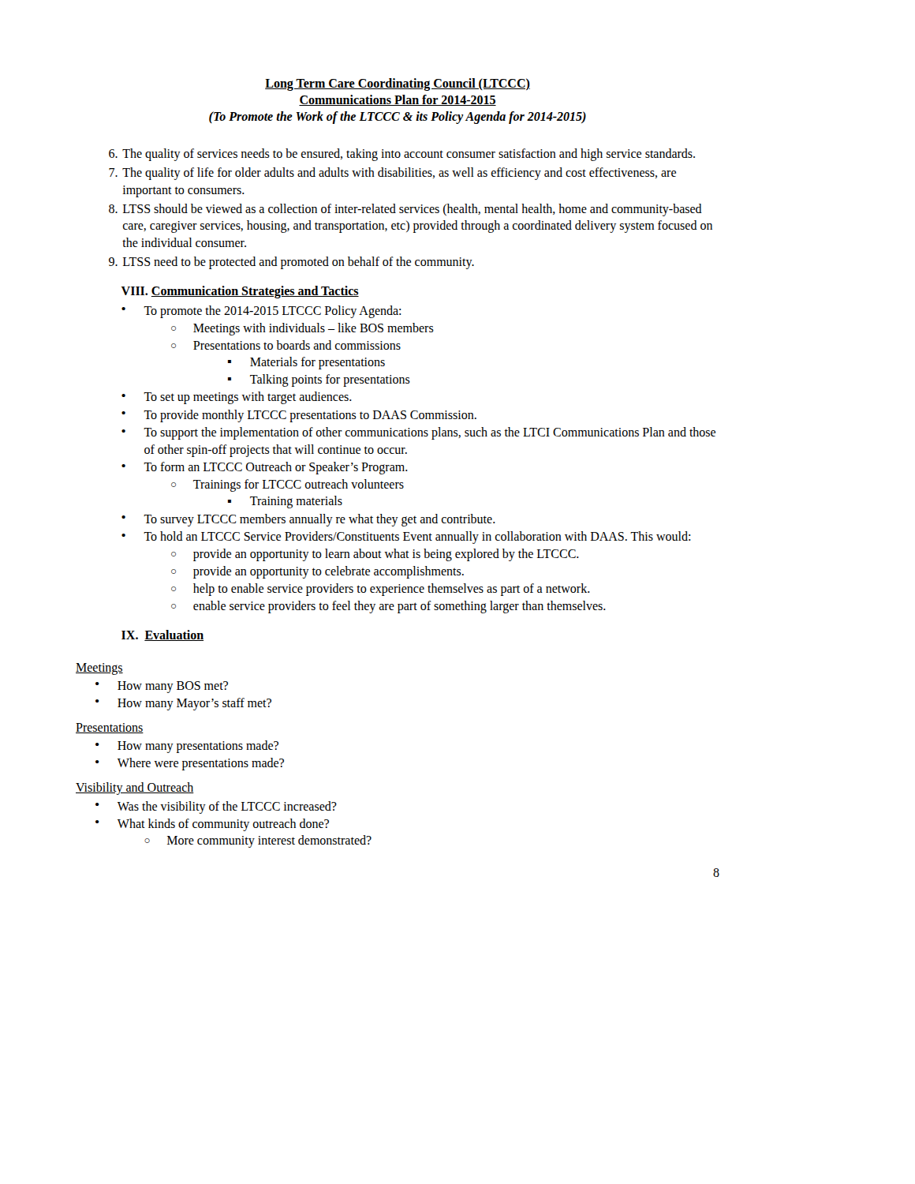Long Term Care Coordinating Council (LTCCC)
Communications Plan for 2014-2015
(To Promote the Work of the LTCCC & its Policy Agenda for 2014-2015)
The quality of services needs to be ensured, taking into account consumer satisfaction and high service standards.
The quality of life for older adults and adults with disabilities, as well as efficiency and cost effectiveness, are important to consumers.
LTSS should be viewed as a collection of inter-related services (health, mental health, home and community-based care, caregiver services, housing, and transportation, etc) provided through a coordinated delivery system focused on the individual consumer.
LTSS need to be protected and promoted on behalf of the community.
VIII. Communication Strategies and Tactics
To promote the 2014-2015 LTCCC Policy Agenda:
Meetings with individuals – like BOS members
Presentations to boards and commissions
Materials for presentations
Talking points for presentations
To set up meetings with target audiences.
To provide monthly LTCCC presentations to DAAS Commission.
To support the implementation of other communications plans, such as the LTCI Communications Plan and those of other spin-off projects that will continue to occur.
To form an LTCCC Outreach or Speaker’s Program.
Trainings for LTCCC outreach volunteers
Training materials
To survey LTCCC members annually re what they get and contribute.
To hold an LTCCC Service Providers/Constituents Event annually in collaboration with DAAS. This would:
provide an opportunity to learn about what is being explored by the LTCCC.
provide an opportunity to celebrate accomplishments.
help to enable service providers to experience themselves as part of a network.
enable service providers to feel they are part of something larger than themselves.
IX. Evaluation
Meetings
How many BOS met?
How many Mayor’s staff met?
Presentations
How many presentations made?
Where were presentations made?
Visibility and Outreach
Was the visibility of the LTCCC increased?
What kinds of community outreach done?
More community interest demonstrated?
8